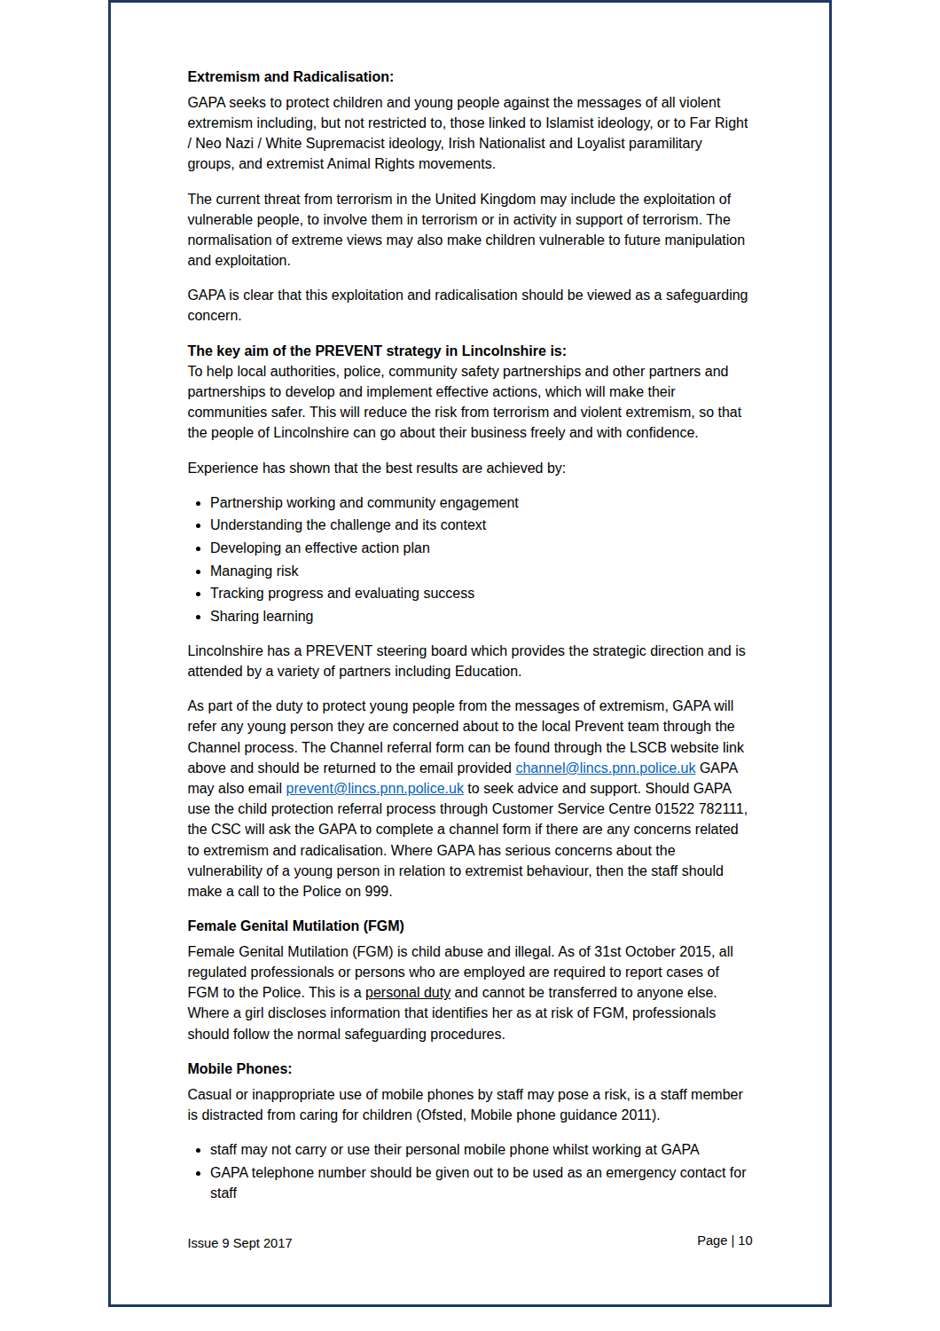Extremism and Radicalisation:
GAPA seeks to protect children and young people against the messages of all violent extremism including, but not restricted to, those linked to Islamist ideology, or to Far Right / Neo Nazi / White Supremacist ideology, Irish Nationalist and Loyalist paramilitary groups, and extremist Animal Rights movements.
The current threat from terrorism in the United Kingdom may include the exploitation of vulnerable people, to involve them in terrorism or in activity in support of terrorism. The normalisation of extreme views may also make children vulnerable to future manipulation and exploitation.
GAPA is clear that this exploitation and radicalisation should be viewed as a safeguarding concern.
The key aim of the PREVENT strategy in Lincolnshire is:
To help local authorities, police, community safety partnerships and other partners and partnerships to develop and implement effective actions, which will make their communities safer. This will reduce the risk from terrorism and violent extremism, so that the people of Lincolnshire can go about their business freely and with confidence.
Experience has shown that the best results are achieved by:
Partnership working and community engagement
Understanding the challenge and its context
Developing an effective action plan
Managing risk
Tracking progress and evaluating success
Sharing learning
Lincolnshire has a PREVENT steering board which provides the strategic direction and is attended by a variety of partners including Education.
As part of the duty to protect young people from the messages of extremism, GAPA will refer any young person they are concerned about to the local Prevent team through the Channel process. The Channel referral form can be found through the LSCB website link above and should be returned to the email provided channel@lincs.pnn.police.uk GAPA may also email prevent@lincs.pnn.police.uk to seek advice and support. Should GAPA use the child protection referral process through Customer Service Centre 01522 782111, the CSC will ask the GAPA to complete a channel form if there are any concerns related to extremism and radicalisation. Where GAPA has serious concerns about the vulnerability of a young person in relation to extremist behaviour, then the staff should make a call to the Police on 999.
Female Genital Mutilation (FGM)
Female Genital Mutilation (FGM) is child abuse and illegal. As of 31st October 2015, all regulated professionals or persons who are employed are required to report cases of FGM to the Police. This is a personal duty and cannot be transferred to anyone else. Where a girl discloses information that identifies her as at risk of FGM, professionals should follow the normal safeguarding procedures.
Mobile Phones:
Casual or inappropriate use of mobile phones by staff may pose a risk, is a staff member is distracted from caring for children (Ofsted, Mobile phone guidance 2011).
staff may not carry or use their personal mobile phone whilst working at GAPA
GAPA telephone number should be given out to be used as an emergency contact for staff
Issue 9 Sept 2017
Page | 10